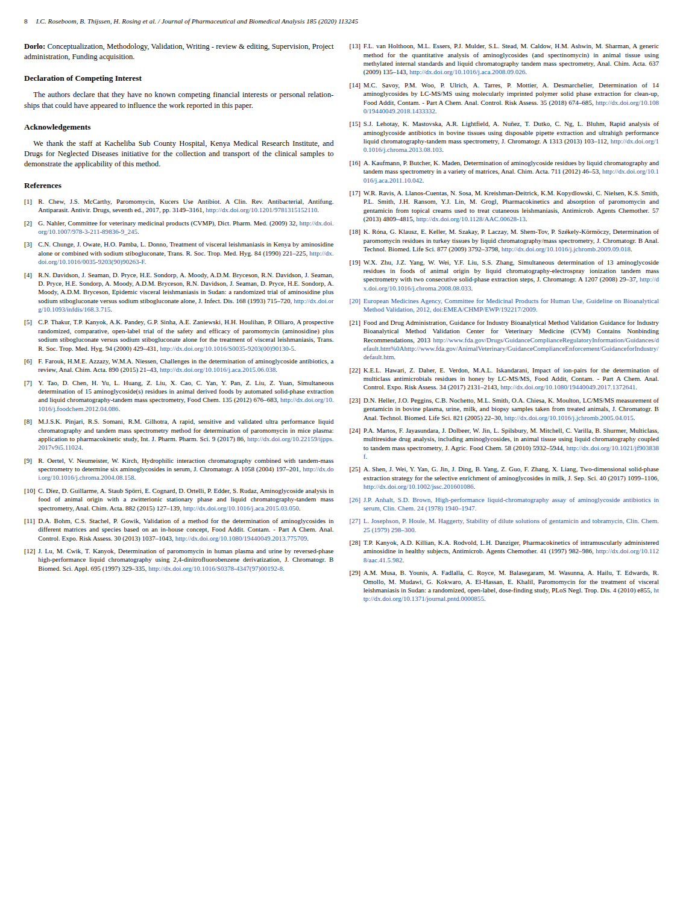8 I.C. Roseboom, B. Thijssen, H. Rosing et al. / Journal of Pharmaceutical and Biomedical Analysis 185 (2020) 113245
Dorlo: Conceptualization, Methodology, Validation, Writing - review & editing, Supervision, Project administration, Funding acquisition.
Declaration of Competing Interest
The authors declare that they have no known competing financial interests or personal relationships that could have appeared to influence the work reported in this paper.
Acknowledgements
We thank the staff at Kacheliba Sub County Hospital, Kenya Medical Research Institute, and Drugs for Neglected Diseases initiative for the collection and transport of the clinical samples to demonstrate the applicability of this method.
References
R. Chew, J.S. McCarthy, Paromomycin, Kucers Use Antibiot. A Clin. Rev. Antibacterial, Antifung. Antiparasit. Antivir. Drugs, seventh ed., 2017, pp. 3149–3161, http://dx.doi.org/10.1201/9781315152110.
G. Nahler, Committee for veterinary medicinal products (CVMP), Dict. Pharm. Med. (2009) 32, http://dx.doi.org/10.1007/978-3-211-89836-9_245.
C.N. Chunge, J. Owate, H.O. Pamba, L. Donno, Treatment of visceral leishmaniasis in Kenya by aminosidine alone or combined with sodium stibogluconate, Trans. R. Soc. Trop. Med. Hyg. 84 (1990) 221–225, http://dx.doi.org/10.1016/0035-9203(90)90263-F.
R.N. Davidson, J. Seaman, D. Pryce, H.E. Sondorp, A. Moody, A.D.M. Bryceson, R.N. Davidson, J. Seaman, D. Pryce, H.E. Sondorp, A. Moody, A.D.M. Bryceson, R.N. Davidson, J. Seaman, D. Pryce, H.E. Sondorp, A. Moody, A.D.M. Bryceson, Epidemic visceral leishmaniasis in Sudan: a randomized trial of aminosidine plus sodium stibogluconate versus sodium stibogluconate alone, J. Infect. Dis. 168 (1993) 715–720, http://dx.doi.org/10.1093/infdis/168.3.715.
C.P. Thakur, T.P. Kanyok, A.K. Pandey, G.P. Sinha, A.E. Zaniewski, H.H. Houlihan, P. Olliaro, A prospective randomized, comparative, open-label trial of the safety and efficacy of paromomycin (aminosidine) plus sodium stibogluconate versus sodium stibogluconate alone for the treatment of visceral leishmaniasis, Trans. R. Soc. Trop. Med. Hyg. 94 (2000) 429–431, http://dx.doi.org/10.1016/S0035-9203(00)90130-5.
F. Farouk, H.M.E. Azzazy, W.M.A. Niessen, Challenges in the determination of aminoglycoside antibiotics, a review, Anal. Chim. Acta. 890 (2015) 21–43, http://dx.doi.org/10.1016/j.aca.2015.06.038.
Y. Tao, D. Chen, H. Yu, L. Huang, Z. Liu, X. Cao, C. Yan, Y. Pan, Z. Liu, Z. Yuan, Simultaneous determination of 15 aminoglycoside(s) residues in animal derived foods by automated solid-phase extraction and liquid chromatography-tandem mass spectrometry, Food Chem. 135 (2012) 676–683, http://dx.doi.org/10.1016/j.foodchem.2012.04.086.
M.J.S.K. Pinjari, R.S. Somani, R.M. Gilhotra, A rapid, sensitive and validated ultra performance liquid chromatography and tandem mass spectrometry method for determination of paromomycin in mice plasma: application to pharmacokinetic study, Int. J. Pharm. Pharm. Sci. 9 (2017) 86, http://dx.doi.org/10.22159/ijpps.2017v9i5.11024.
R. Oertel, V. Neumeister, W. Kirch, Hydrophilic interaction chromatography combined with tandem-mass spectrometry to determine six aminoglycosides in serum, J. Chromatogr. A 1058 (2004) 197–201, http://dx.doi.org/10.1016/j.chroma.2004.08.158.
C. Díez, D. Guillarme, A. Staub Spörri, E. Cognard, D. Ortelli, P. Edder, S. Rudaz, Aminoglycoside analysis in food of animal origin with a zwitterionic stationary phase and liquid chromatography-tandem mass spectrometry, Anal. Chim. Acta. 882 (2015) 127–139, http://dx.doi.org/10.1016/j.aca.2015.03.050.
D.A. Bohm, C.S. Stachel, P. Gowik, Validation of a method for the determination of aminoglycosides in different matrices and species based on an in-house concept, Food Addit. Contam. - Part A Chem. Anal. Control. Expo. Risk Assess. 30 (2013) 1037–1043, http://dx.doi.org/10.1080/19440049.2013.775709.
J. Lu, M. Cwik, T. Kanyok, Determination of paromomycin in human plasma and urine by reversed-phase high-performance liquid chromatography using 2,4-dinitrofluorobenzene derivatization, J. Chromatogr. B Biomed. Sci. Appl. 695 (1997) 329–335, http://dx.doi.org/10.1016/S0378-4347(97)00192-8.
F.L. van Holthoon, M.L. Essers, P.J. Mulder, S.L. Stead, M. Caldow, H.M. Ashwin, M. Sharman, A generic method for the quantitative analysis of aminoglycosides (and spectinomycin) in animal tissue using methylated internal standards and liquid chromatography tandem mass spectrometry, Anal. Chim. Acta. 637 (2009) 135–143, http://dx.doi.org/10.1016/j.aca.2008.09.026.
M.C. Savoy, P.M. Woo, P. Ulrich, A. Tarres, P. Mottier, A. Desmarchelier, Determination of 14 aminoglycosides by LC-MS/MS using molecularly imprinted polymer solid phase extraction for clean-up, Food Addit, Contam. - Part A Chem. Anal. Control. Risk Assess. 35 (2018) 674–685, http://dx.doi.org/10.1080/19440049.2018.1433332.
S.J. Lehotay, K. Mastovska, A.R. Lightfield, A. Nuñez, T. Dutko, C. Ng, L. Bluhm, Rapid analysis of aminoglycoside antibiotics in bovine tissues using disposable pipette extraction and ultrahigh performance liquid chromatography-tandem mass spectrometry, J. Chromatogr. A 1313 (2013) 103–112, http://dx.doi.org/10.1016/j.chroma.2013.08.103.
A. Kaufmann, P. Butcher, K. Maden, Determination of aminoglycoside residues by liquid chromatography and tandem mass spectrometry in a variety of matrices, Anal. Chim. Acta. 711 (2012) 46–53, http://dx.doi.org/10.1016/j.aca.2011.10.042.
W.R. Ravis, A. Llanos-Cuentas, N. Sosa, M. Kreishman-Deitrick, K.M. Kopydlowski, C. Nielsen, K.S. Smith, P.L. Smith, J.H. Ransom, Y.J. Lin, M. Grogl, Pharmacokinetics and absorption of paromomycin and gentamicin from topical creams used to treat cutaneous leishmaniasis, Antimicrob. Agents Chemother. 57 (2013) 4809–4815, http://dx.doi.org/10.1128/AAC.00628-13.
K. Róna, G. Klausz, E. Keller, M. Szakay, P. Laczay, M. Shem-Tov, P. Székely-Körmöczy, Determination of paromomycin residues in turkey tissues by liquid chromatography/mass spectrometry, J. Chromatogr. B Anal. Technol. Biomed. Life Sci. 877 (2009) 3792–3798, http://dx.doi.org/10.1016/j.jchromb.2009.09.018.
W.X. Zhu, J.Z. Yang, W. Wei, Y.F. Liu, S.S. Zhang, Simultaneous determination of 13 aminoglycoside residues in foods of animal origin by liquid chromatography-electrospray ionization tandem mass spectrometry with two consecutive solid-phase extraction steps, J. Chromatogr. A 1207 (2008) 29–37, http://dx.doi.org/10.1016/j.chroma.2008.08.033.
European Medicines Agency, Committee for Medicinal Products for Human Use, Guideline on Bioanalytical Method Validation, 2012, doi:EMEA/CHMP/EWP/192217/2009.
Food and Drug Administration, Guidance for Industry Bioanalytical Method Validation Guidance for Industry Bioanalytical Method Validation Center for Veterinary Medicine (CVM) Contains Nonbinding Recommendations, 2013 http://www.fda.gov/Drugs/GuidanceComplianceRegulatoryInformation/Guidances/default.htm%0Ahttp://www.fda.gov/AnimalVeterinary/GuidanceComplianceEnforcement/GuidanceforIndustry/default.htm.
K.E.L. Hawari, Z. Daher, E. Verdon, M.A.L. Iskandarani, Impact of ion-pairs for the determination of multiclass antimicrobials residues in honey by LC-MS/MS, Food Addit, Contam. - Part A Chem. Anal. Control. Expo. Risk Assess. 34 (2017) 2131–2143, http://dx.doi.org/10.1080/19440049.2017.1372641.
D.N. Heller, J.O. Peggins, C.B. Nochetto, M.L. Smith, O.A. Chiesa, K. Moulton, LC/MS/MS measurement of gentamicin in bovine plasma, urine, milk, and biopsy samples taken from treated animals, J. Chromatogr. B Anal. Technol. Biomed. Life Sci. 821 (2005) 22–30, http://dx.doi.org/10.1016/j.jchromb.2005.04.015.
P.A. Martos, F. Jayasundara, J. Dolbeer, W. Jin, L. Spilsbury, M. Mitchell, C. Varilla, B. Shurmer, Multiclass, multiresidue drug analysis, including aminoglycosides, in animal tissue using liquid chromatography coupled to tandem mass spectrometry, J. Agric. Food Chem. 58 (2010) 5932–5944, http://dx.doi.org/10.1021/jf903838f.
A. Shen, J. Wei, Y. Yan, G. Jin, J. Ding, B. Yang, Z. Guo, F. Zhang, X. Liang, Two-dimensional solid-phase extraction strategy for the selective enrichment of aminoglycosides in milk, J. Sep. Sci. 40 (2017) 1099–1106, http://dx.doi.org/10.1002/jssc.201601086.
J.P. Anhalt, S.D. Brown, High-performance liquid-chromatography assay of aminoglycoside antibiotics in serum, Clin. Chem. 24 (1978) 1940–1947.
L. Josephson, P. Houle, M. Haggerty, Stability of dilute solutions of gentamicin and tobramycin, Clin. Chem. 25 (1979) 298–300.
T.P. Kanyok, A.D. Killian, K.A. Rodvold, L.H. Danziger, Pharmacokinetics of intramuscularly administered aminosidine in healthy subjects, Antimicrob. Agents Chemother. 41 (1997) 982–986, http://dx.doi.org/10.1128/aac.41.5.982.
A.M. Musa, B. Younis, A. Fadlalla, C. Royce, M. Balasegaram, M. Wasunna, A. Hailu, T. Edwards, R. Omollo, M. Mudawi, G. Kokwaro, A. El-Hassan, E. Khalil, Paromomycin for the treatment of visceral leishmaniasis in Sudan: a randomized, open-label, dose-finding study, PLoS Negl. Trop. Dis. 4 (2010) e855, http://dx.doi.org/10.1371/journal.pntd.0000855.